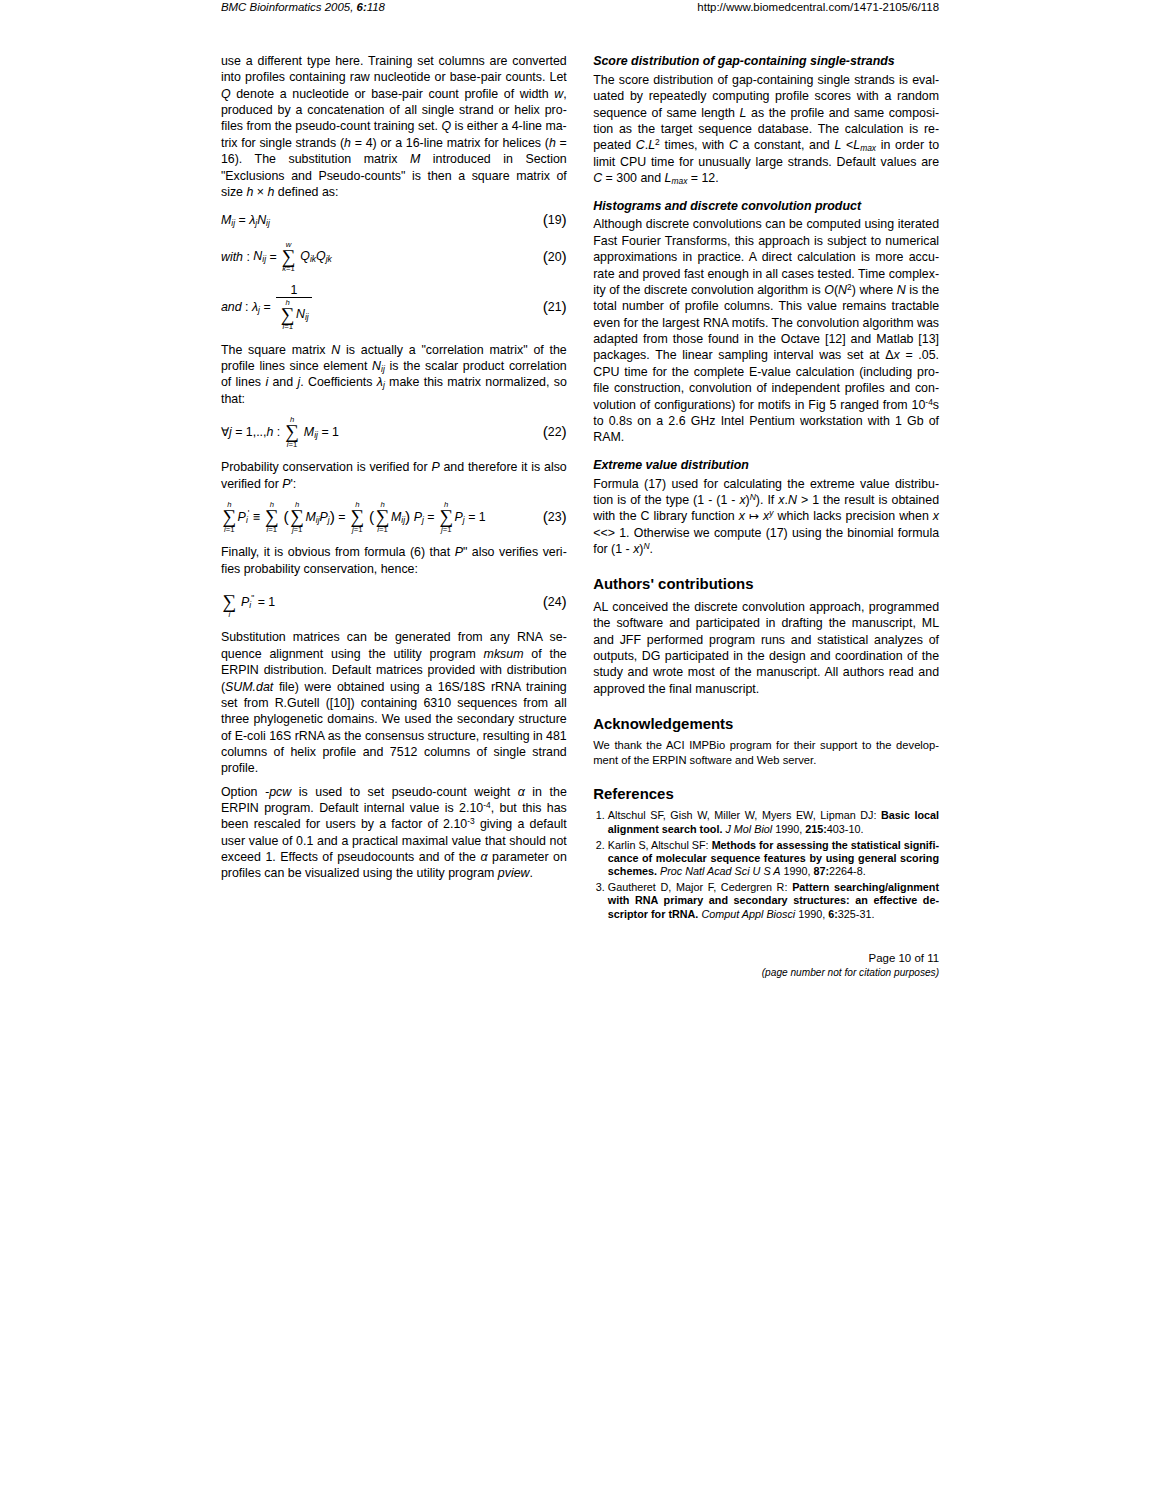BMC Bioinformatics 2005, 6: 118
http://www.biomedcentral.com/1471-2105/6/118
use a different type here. Training set columns are converted into profiles containing raw nucleotide or base-pair counts. Let Q denote a nucleotide or base-pair count profile of width w, produced by a concatenation of all single strand or helix profiles from the pseudo-count training set. Q is either a 4-line matrix for single strands (h = 4) or a 16-line matrix for helices (h = 16). The substitution matrix M introduced in Section "Exclusions and Pseudo-counts" is then a square matrix of size h × h defined as:
Mij = λjNij (19)
with : Nij = w∑k=1 QikQjk (20)
and : λj = 1 h∑i=1 Nij (21)
The square matrix N is actually a "correlation matrix" of the profile lines since element Nij is the scalar product correlation of lines i and j. Coefficients λj make this matrix normalized, so that:
∀j = 1,..,h : h∑i=1 Mij = 1 (22)
Probability conservation is verified for P and therefore it is also verified for P':
h∑i=1 Pi' ≡ h∑i=1 (h∑j=1 MijPj) = h∑j=1 (h∑i=1 Mij) Pj = h∑j=1 Pj = 1 (23)
Finally, it is obvious from formula (6) that P" also verifies verifies probability conservation, hence:
∑i Pi" = 1 (24)
Substitution matrices can be generated from any RNA sequence alignment using the utility program mksum of the ERPIN distribution. Default matrices provided with distribution (SUM.dat file) were obtained using a 16S/18S rRNA training set from R.Gutell ([10]) containing 6310 sequences from all three phylogenetic domains. We used the secondary structure of E-coli 16S rRNA as the consensus structure, resulting in 481 columns of helix profile and 7512 columns of single strand profile.
Option -pcw is used to set pseudo-count weight α in the ERPIN program. Default internal value is 2.10-4, but this has been rescaled for users by a factor of 2.10-3 giving a default user value of 0.1 and a practical maximal value that should not exceed 1. Effects of pseudocounts and of the α parameter on profiles can be visualized using the utility program pview.
Score distribution of gap-containing single-strands
The score distribution of gap-containing single strands is evaluated by repeatedly computing profile scores with a random sequence of same length L as the profile and same composition as the target sequence database. The calculation is repeated C.L2 times, with C a constant, and L <Lmax in order to limit CPU time for unusually large strands. Default values are C = 300 and Lmax = 12.
Histograms and discrete convolution product
Although discrete convolutions can be computed using iterated Fast Fourier Transforms, this approach is subject to numerical approximations in practice. A direct calculation is more accurate and proved fast enough in all cases tested. Time complexity of the discrete convolution algorithm is O(N2) where N is the total number of profile columns. This value remains tractable even for the largest RNA motifs. The convolution algorithm was adapted from those found in the Octave [12] and Matlab [13] packages. The linear sampling interval was set at Δx = .05. CPU time for the complete E-value calculation (including profile construction, convolution of independent profiles and convolution of configurations) for motifs in Fig 5 ranged from 10-4s to 0.8s on a 2.6 GHz Intel Pentium workstation with 1 Gb of RAM.
Extreme value distribution
Formula (17) used for calculating the extreme value distribution is of the type (1 - (1 - x)N). If x.N > 1 the result is obtained with the C library function x ↦ xy which lacks precision when x <<> 1. Otherwise we compute (17) using the binomial formula for (1 - x)N.
Authors' contributions
AL conceived the discrete convolution approach, programmed the software and participated in drafting the manuscript, ML and JFF performed program runs and statistical analyzes of outputs, DG participated in the design and coordination of the study and wrote most of the manuscript. All authors read and approved the final manuscript.
Acknowledgements
We thank the ACI IMPBio program for their support to the development of the ERPIN software and Web server.
References
Altschul SF, Gish W, Miller W, Myers EW, Lipman DJ: Basic local alignment search tool. J Mol Biol 1990, 215: 403-10.
Karlin S, Altschul SF: Methods for assessing the statistical significance of molecular sequence features by using general scoring schemes. Proc Natl Acad Sci U S A 1990, 87: 2264-8.
Gautheret D, Major F, Cedergren R: Pattern searching/alignment with RNA primary and secondary structures: an effective descriptor for tRNA. Comput Appl Biosci 1990, 6: 325-31.
Page 10 of 11
(page number not for citation purposes)